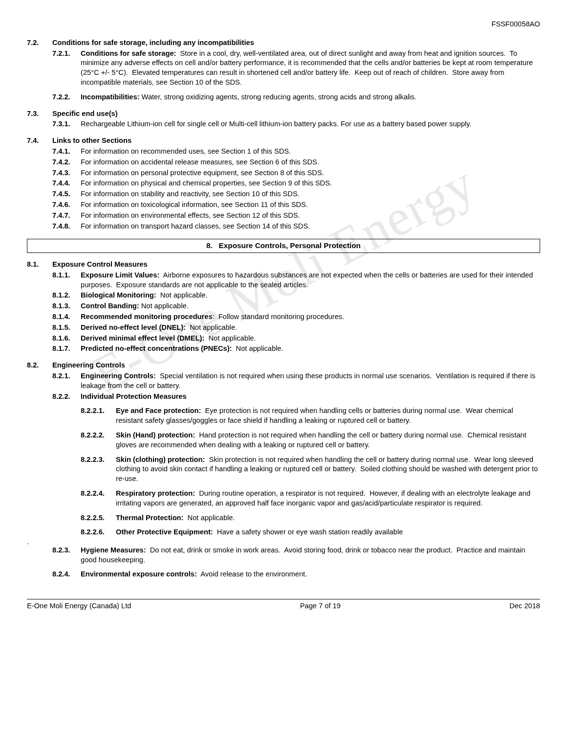E-One Moli Energy
FSSF00058AO
7.2.
Conditions for safe storage, including any incompatibilities
7.2.1.
Conditions for safe storage: Store in a cool, dry, well-ventilated area, out of direct sunlight and away from heat and ignition sources. To minimize any adverse effects on cell and/or battery performance, it is recommended that the cells and/or batteries be kept at room temperature (25°C +/- 5°C). Elevated temperatures can result in shortened cell and/or battery life. Keep out of reach of children. Store away from incompatible materials, see Section 10 of the SDS.
7.2.2.
Incompatibilities: Water, strong oxidizing agents, strong reducing agents, strong acids and strong alkalis.
7.3.
Specific end use(s)
7.3.1.
Rechargeable Lithium-ion cell for single cell or Multi-cell lithium-ion battery packs. For use as a battery based power supply.
7.4.
Links to other Sections
7.4.1.
For information on recommended uses, see Section 1 of this SDS.
7.4.2.
For information on accidental release measures, see Section 6 of this SDS.
7.4.3.
For information on personal protective equipment, see Section 8 of this SDS.
7.4.4.
For information on physical and chemical properties, see Section 9 of this SDS.
7.4.5.
For information on stability and reactivity, see Section 10 of this SDS.
7.4.6.
For information on toxicological information, see Section 11 of this SDS.
7.4.7.
For information on environmental effects, see Section 12 of this SDS.
7.4.8.
For information on transport hazard classes, see Section 14 of this SDS.
8. Exposure Controls, Personal Protection
8.1.
Exposure Control Measures
8.1.1.
Exposure Limit Values: Airborne exposures to hazardous substances are not expected when the cells or batteries are used for their intended purposes. Exposure standards are not applicable to the sealed articles.
8.1.2.
Biological Monitoring: Not applicable.
8.1.3.
Control Banding: Not applicable.
8.1.4.
Recommended monitoring procedures: Follow standard monitoring procedures.
8.1.5.
Derived no-effect level (DNEL): Not applicable.
8.1.6.
Derived minimal effect level (DMEL): Not applicable.
8.1.7.
Predicted no-effect concentrations (PNECs): Not applicable.
8.2.
Engineering Controls
8.2.1.
Engineering Controls: Special ventilation is not required when using these products in normal use scenarios. Ventilation is required if there is leakage from the cell or battery.
8.2.2.
Individual Protection Measures
8.2.2.1.
Eye and Face protection: Eye protection is not required when handling cells or batteries during normal use. Wear chemical resistant safety glasses/goggles or face shield if handling a leaking or ruptured cell or battery.
8.2.2.2.
Skin (Hand) protection: Hand protection is not required when handling the cell or battery during normal use. Chemical resistant gloves are recommended when dealing with a leaking or ruptured cell or battery.
8.2.2.3.
Skin (clothing) protection: Skin protection is not required when handling the cell or battery during normal use. Wear long sleeved clothing to avoid skin contact if handling a leaking or ruptured cell or battery. Soiled clothing should be washed with detergent prior to re-use.
8.2.2.4.
Respiratory protection: During routine operation, a respirator is not required. However, if dealing with an electrolyte leakage and irritating vapors are generated, an approved half face inorganic vapor and gas/acid/particulate respirator is required.
8.2.2.5.
Thermal Protection: Not applicable.
8.2.2.6.
Other Protective Equipment: Have a safety shower or eye wash station readily available
.
8.2.3.
Hygiene Measures: Do not eat, drink or smoke in work areas. Avoid storing food, drink or tobacco near the product. Practice and maintain good housekeeping.
8.2.4.
Environmental exposure controls: Avoid release to the environment.
E-One Moli Energy (Canada) Ltd
Page 7 of 19
Dec 2018